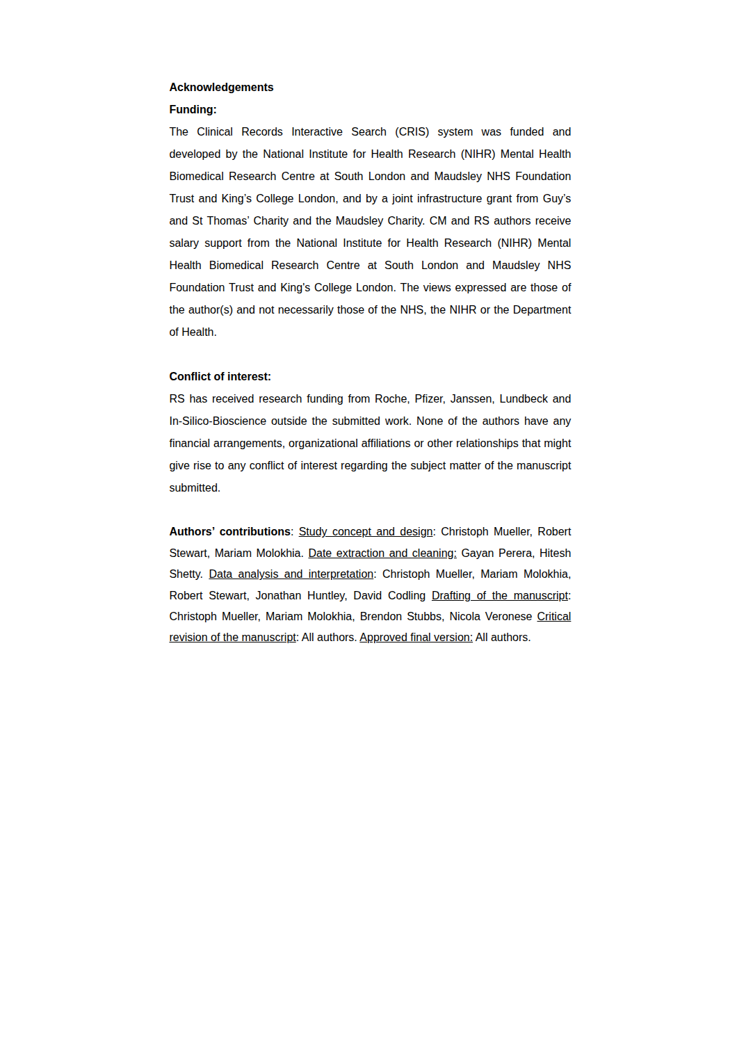Acknowledgements
Funding:
The Clinical Records Interactive Search (CRIS) system was funded and developed by the National Institute for Health Research (NIHR) Mental Health Biomedical Research Centre at South London and Maudsley NHS Foundation Trust and King’s College London, and by a joint infrastructure grant from Guy’s and St Thomas’ Charity and the Maudsley Charity. CM and RS authors receive salary support from the National Institute for Health Research (NIHR) Mental Health Biomedical Research Centre at South London and Maudsley NHS Foundation Trust and King's College London. The views expressed are those of the author(s) and not necessarily those of the NHS, the NIHR or the Department of Health.
Conflict of interest:
RS has received research funding from Roche, Pfizer, Janssen, Lundbeck and In-Silico-Bioscience outside the submitted work. None of the authors have any financial arrangements, organizational affiliations or other relationships that might give rise to any conflict of interest regarding the subject matter of the manuscript submitted.
Authors’ contributions: Study concept and design: Christoph Mueller, Robert Stewart, Mariam Molokhia. Date extraction and cleaning: Gayan Perera, Hitesh Shetty. Data analysis and interpretation: Christoph Mueller, Mariam Molokhia, Robert Stewart, Jonathan Huntley, David Codling Drafting of the manuscript: Christoph Mueller, Mariam Molokhia, Brendon Stubbs, Nicola Veronese Critical revision of the manuscript: All authors. Approved final version: All authors.